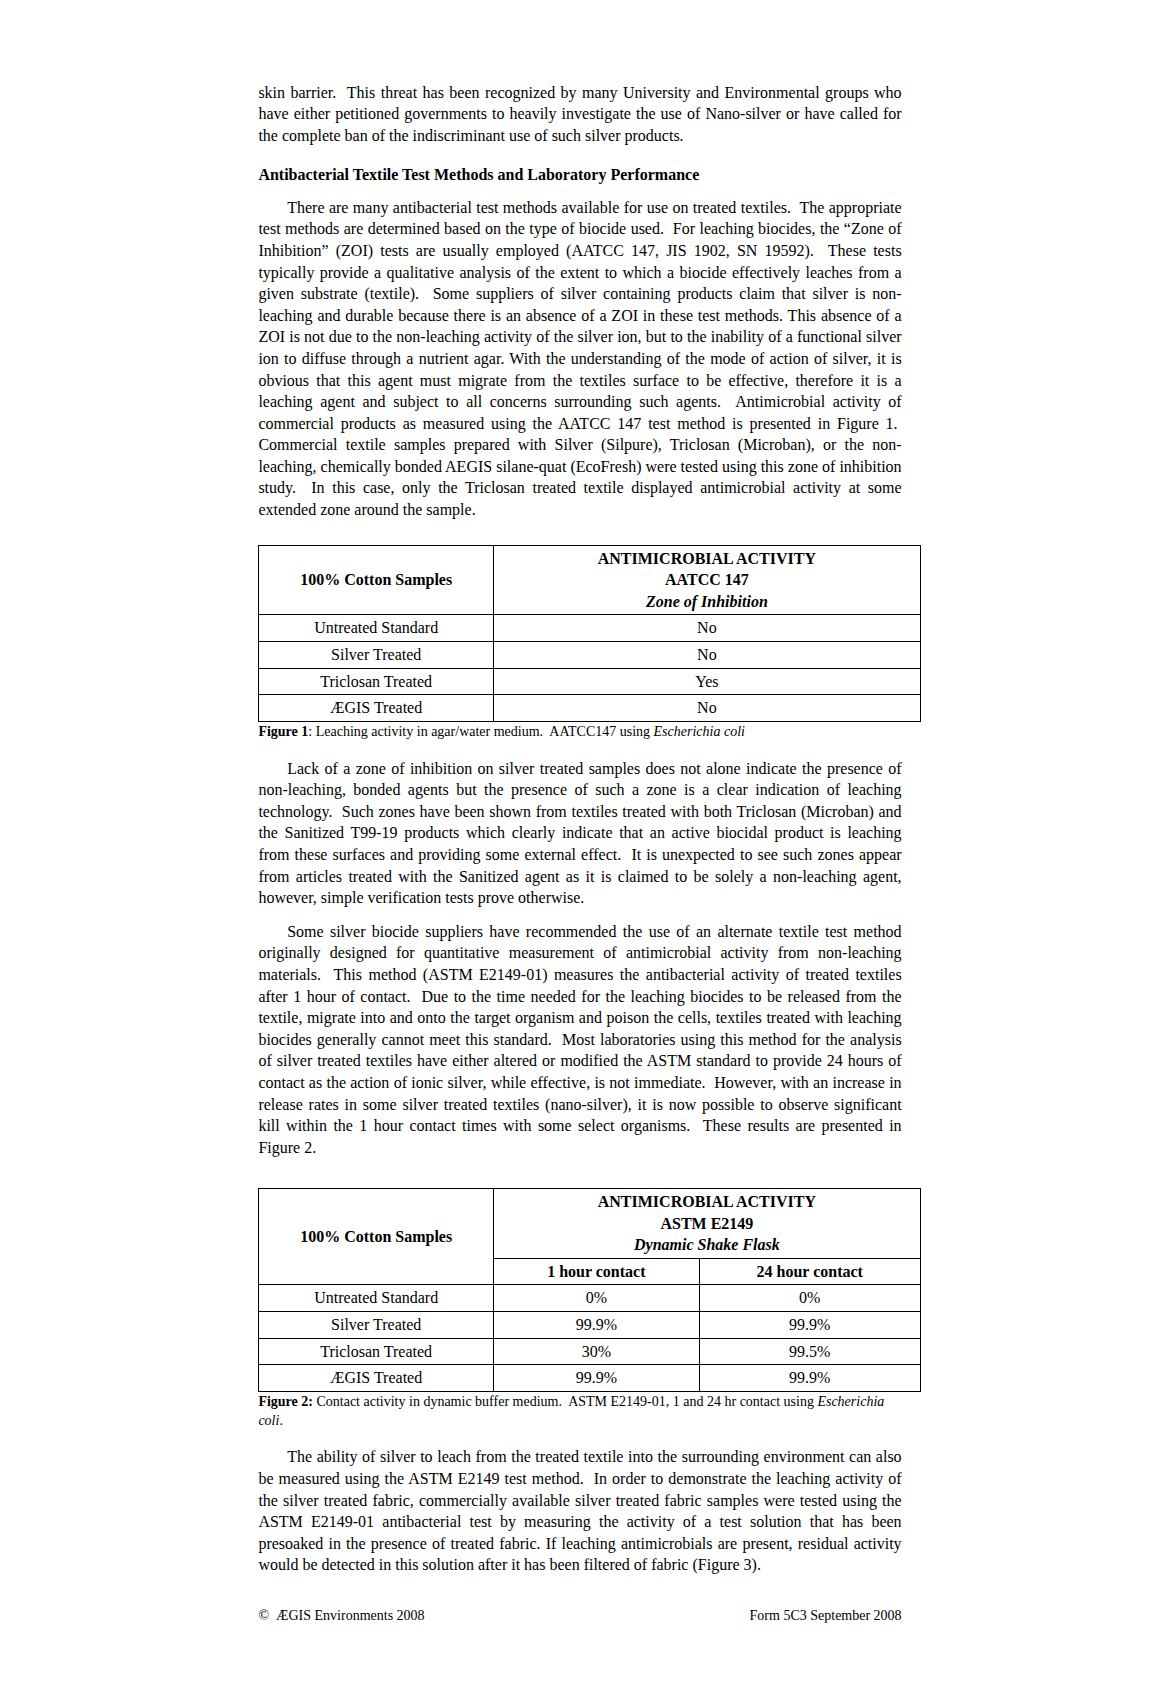skin barrier. This threat has been recognized by many University and Environmental groups who have either petitioned governments to heavily investigate the use of Nano-silver or have called for the complete ban of the indiscriminant use of such silver products.
Antibacterial Textile Test Methods and Laboratory Performance
There are many antibacterial test methods available for use on treated textiles. The appropriate test methods are determined based on the type of biocide used. For leaching biocides, the “Zone of Inhibition” (ZOI) tests are usually employed (AATCC 147, JIS 1902, SN 19592). These tests typically provide a qualitative analysis of the extent to which a biocide effectively leaches from a given substrate (textile). Some suppliers of silver containing products claim that silver is non-leaching and durable because there is an absence of a ZOI in these test methods. This absence of a ZOI is not due to the non-leaching activity of the silver ion, but to the inability of a functional silver ion to diffuse through a nutrient agar. With the understanding of the mode of action of silver, it is obvious that this agent must migrate from the textiles surface to be effective, therefore it is a leaching agent and subject to all concerns surrounding such agents. Antimicrobial activity of commercial products as measured using the AATCC 147 test method is presented in Figure 1. Commercial textile samples prepared with Silver (Silpure), Triclosan (Microban), or the non-leaching, chemically bonded AEGIS silane-quat (EcoFresh) were tested using this zone of inhibition study. In this case, only the Triclosan treated textile displayed antimicrobial activity at some extended zone around the sample.
| 100% Cotton Samples | ANTIMICROBIAL ACTIVITY AATCC 147 Zone of Inhibition |
| Untreated Standard | No |
| Silver Treated | No |
| Triclosan Treated | Yes |
| ÆGIS Treated | No |
Figure 1: Leaching activity in agar/water medium. AATCC147 using Escherichia coli
Lack of a zone of inhibition on silver treated samples does not alone indicate the presence of non-leaching, bonded agents but the presence of such a zone is a clear indication of leaching technology. Such zones have been shown from textiles treated with both Triclosan (Microban) and the Sanitized T99-19 products which clearly indicate that an active biocidal product is leaching from these surfaces and providing some external effect. It is unexpected to see such zones appear from articles treated with the Sanitized agent as it is claimed to be solely a non-leaching agent, however, simple verification tests prove otherwise.
Some silver biocide suppliers have recommended the use of an alternate textile test method originally designed for quantitative measurement of antimicrobial activity from non-leaching materials. This method (ASTM E2149-01) measures the antibacterial activity of treated textiles after 1 hour of contact. Due to the time needed for the leaching biocides to be released from the textile, migrate into and onto the target organism and poison the cells, textiles treated with leaching biocides generally cannot meet this standard. Most laboratories using this method for the analysis of silver treated textiles have either altered or modified the ASTM standard to provide 24 hours of contact as the action of ionic silver, while effective, is not immediate. However, with an increase in release rates in some silver treated textiles (nano-silver), it is now possible to observe significant kill within the 1 hour contact times with some select organisms. These results are presented in Figure 2.
| 100% Cotton Samples | ANTIMICROBIAL ACTIVITY ASTM E2149 Dynamic Shake Flask |
| 1 hour contact | 24 hour contact |
| Untreated Standard | 0% | 0% |
| Silver Treated | 99.9% | 99.9% |
| Triclosan Treated | 30% | 99.5% |
| ÆGIS Treated | 99.9% | 99.9% |
Figure 2: Contact activity in dynamic buffer medium. ASTM E2149-01, 1 and 24 hr contact using Escherichia coli.
The ability of silver to leach from the treated textile into the surrounding environment can also be measured using the ASTM E2149 test method. In order to demonstrate the leaching activity of the silver treated fabric, commercially available silver treated fabric samples were tested using the ASTM E2149-01 antibacterial test by measuring the activity of a test solution that has been presoaked in the presence of treated fabric. If leaching antimicrobials are present, residual activity would be detected in this solution after it has been filtered of fabric (Figure 3).
© ÆGIS Environments 2008
Form 5C3 September 2008